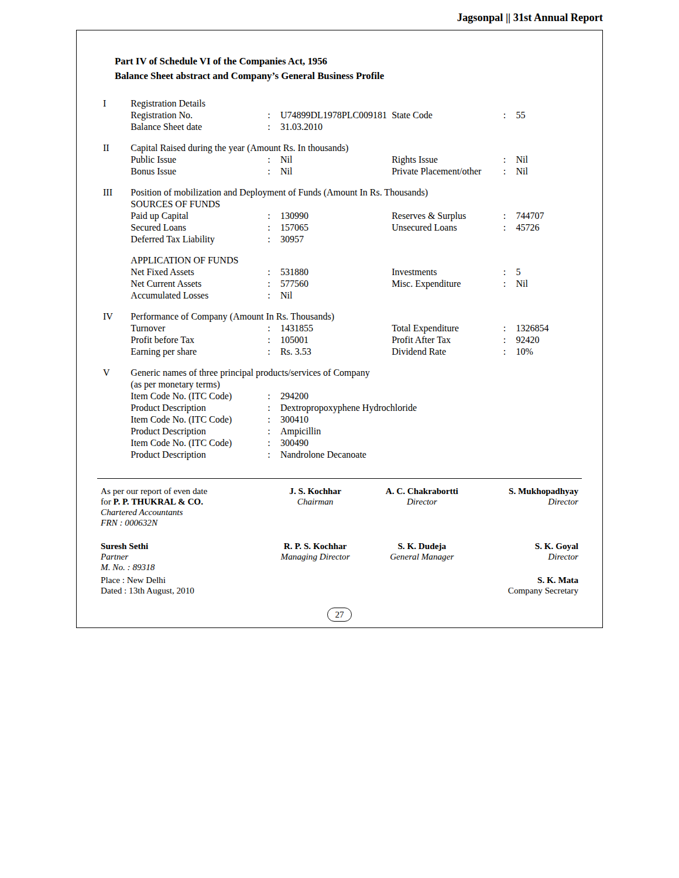Jagsonpal || 31st Annual Report
Part IV of Schedule VI of the Companies Act, 1956
Balance Sheet abstract and Company’s General Business Profile
| I | Registration Details |
| | Registration No. | : | U74899DL1978PLC009181 | State Code | : | 55 |
| | Balance Sheet date | : | 31.03.2010 | | | |
| II | Capital Raised during the year (Amount Rs. In thousands) |
| | Public Issue | : | Nil | Rights Issue | : | Nil |
| | Bonus Issue | : | Nil | Private Placement/other | : | Nil |
| III | Position of mobilization and Deployment of Funds (Amount In Rs. Thousands) |
| | SOURCES OF FUNDS |
| | Paid up Capital | : | 130990 | Reserves & Surplus | : | 744707 |
| | Secured Loans | : | 157065 | Unsecured Loans | : | 45726 |
| | Deferred Tax Liability | : | 30957 | | | |
| | APPLICATION OF FUNDS |
| | Net Fixed Assets | : | 531880 | Investments | : | 5 |
| | Net Current Assets | : | 577560 | Misc. Expenditure | : | Nil |
| | Accumulated Losses | : | Nil | | | |
| IV | Performance of Company (Amount In Rs. Thousands) |
| | Turnover | : | 1431855 | Total Expenditure | : | 1326854 |
| | Profit before Tax | : | 105001 | Profit After Tax | : | 92420 |
| | Earning per share | : | Rs. 3.53 | Dividend Rate | : | 10% |
| V | Generic names of three principal products/services of Company |
| | (as per monetary terms) |
| | Item Code No. (ITC Code) | : | 294200 |
| | Product Description | : | Dextropropoxyphene Hydrochloride |
| | Item Code No. (ITC Code) | : | 300410 |
| | Product Description | : | Ampicillin |
| | Item Code No. (ITC Code) | : | 300490 |
| | Product Description | : | Nandrolone Decanoate |
| As per our report of even date for P. P. THUKRAL & CO. Chartered Accountants FRN : 000632N | J. S. Kochhar Chairman | A. C. Chakrabortti Director | S. Mukhopadhyay Director |
| Suresh Sethi Partner M. No. : 89318 | R. P. S. Kochhar Managing Director | S. K. Dudeja General Manager | S. K. Goyal Director |
| Place : New Delhi Dated : 13th August, 2010 | | | S. K. Mata Company Secretary |
27